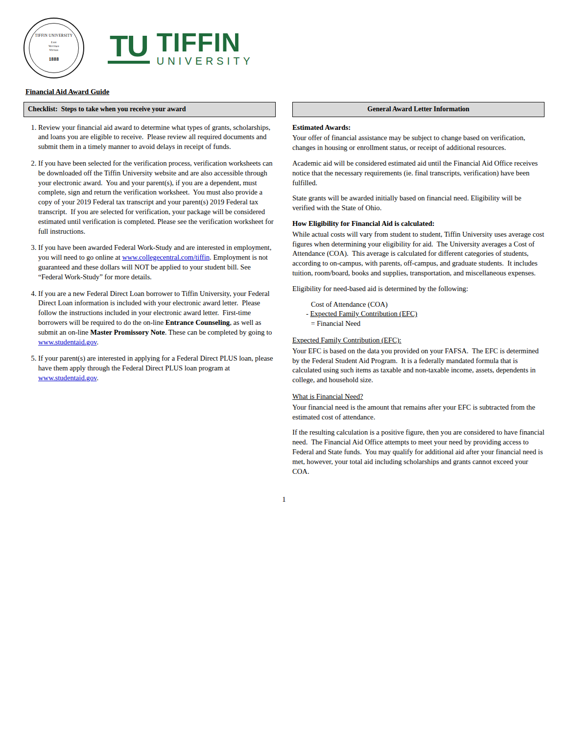TIFFIN UNIVERSITY
Lux
Veritas
Virtus
1888
TU
TIFFIN UNIVERSITY
Financial Aid Award Guide
Checklist: Steps to take when you receive your award
Review your financial aid award to determine what types of grants, scholarships, and loans you are eligible to receive. Please review all required documents and submit them in a timely manner to avoid delays in receipt of funds.
If you have been selected for the verification process, verification worksheets can be downloaded off the Tiffin University website and are also accessible through your electronic award. You and your parent(s), if you are a dependent, must complete, sign and return the verification worksheet. You must also provide a copy of your 2019 Federal tax transcript and your parent(s) 2019 Federal tax transcript. If you are selected for verification, your package will be considered estimated until verification is completed. Please see the verification worksheet for full instructions.
If you have been awarded Federal Work-Study and are interested in employment, you will need to go online at www.collegecentral.com/tiffin. Employment is not guaranteed and these dollars will NOT be applied to your student bill. See “Federal Work-Study” for more details.
If you are a new Federal Direct Loan borrower to Tiffin University, your Federal Direct Loan information is included with your electronic award letter. Please follow the instructions included in your electronic award letter. First-time borrowers will be required to do the on-line Entrance Counseling, as well as submit an on-line Master Promissory Note. These can be completed by going to www.studentaid.gov.
If your parent(s) are interested in applying for a Federal Direct PLUS loan, please have them apply through the Federal Direct PLUS loan program at www.studentaid.gov.
General Award Letter Information
Estimated Awards:
Your offer of financial assistance may be subject to change based on verification, changes in housing or enrollment status, or receipt of additional resources.
Academic aid will be considered estimated aid until the Financial Aid Office receives notice that the necessary requirements (ie. final transcripts, verification) have been fulfilled.
State grants will be awarded initially based on financial need. Eligibility will be verified with the State of Ohio.
How Eligibility for Financial Aid is calculated:
While actual costs will vary from student to student, Tiffin University uses average cost figures when determining your eligibility for aid. The University averages a Cost of Attendance (COA). This average is calculated for different categories of students, according to on-campus, with parents, off-campus, and graduate students. It includes tuition, room/board, books and supplies, transportation, and miscellaneous expenses.
Eligibility for need-based aid is determined by the following:
Cost of Attendance (COA)
- Expected Family Contribution (EFC)
= Financial Need
Expected Family Contribution (EFC):
Your EFC is based on the data you provided on your FAFSA. The EFC is determined by the Federal Student Aid Program. It is a federally mandated formula that is calculated using such items as taxable and non-taxable income, assets, dependents in college, and household size.
What is Financial Need?
Your financial need is the amount that remains after your EFC is subtracted from the estimated cost of attendance.
If the resulting calculation is a positive figure, then you are considered to have financial need. The Financial Aid Office attempts to meet your need by providing access to Federal and State funds. You may qualify for additional aid after your financial need is met, however, your total aid including scholarships and grants cannot exceed your COA.
1